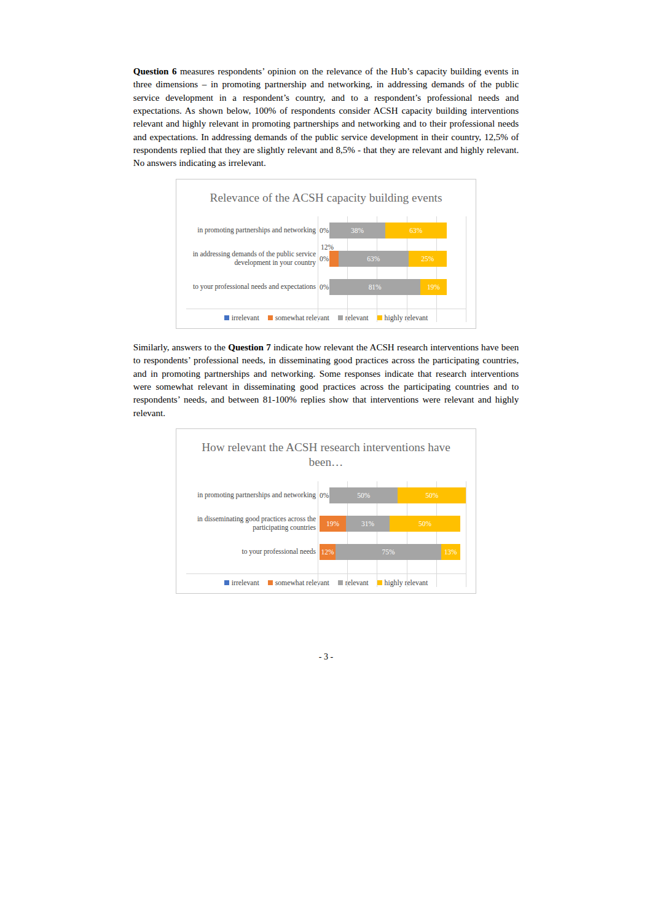Question 6 measures respondents’ opinion on the relevance of the Hub’s capacity building events in three dimensions – in promoting partnership and networking, in addressing demands of the public service development in a respondent’s country, and to a respondent’s professional needs and expectations. As shown below, 100% of respondents consider ACSH capacity building interventions relevant and highly relevant in promoting partnerships and networking and to their professional needs and expectations. In addressing demands of the public service development in their country, 12,5% of respondents replied that they are slightly relevant and 8,5% - that they are relevant and highly relevant. No answers indicating as irrelevant.
Relevance of the ACSH capacity building events
in promoting partnerships and networking
0%
38%
63%
in addressing demands of the public service development in your country
12% 0%
63%
25%
to your professional needs and expectations
0%
81%
19%
irrelevant
somewhat relevant
relevant
highly relevant
Similarly, answers to the Question 7 indicate how relevant the ACSH research interventions have been to respondents’ professional needs, in disseminating good practices across the participating countries, and in promoting partnerships and networking. Some responses indicate that research interventions were somewhat relevant in disseminating good practices across the participating countries and to respondents’ needs, and between 81-100% replies show that interventions were relevant and highly relevant.
How relevant the ACSH research interventions have been…
in promoting partnerships and networking
0%
50%
50%
in disseminating good practices across the participating countries
19%
31%
50%
to your professional needs
12%
75%
13%
irrelevant
somewhat relevant
relevant
highly relevant
- 3 -